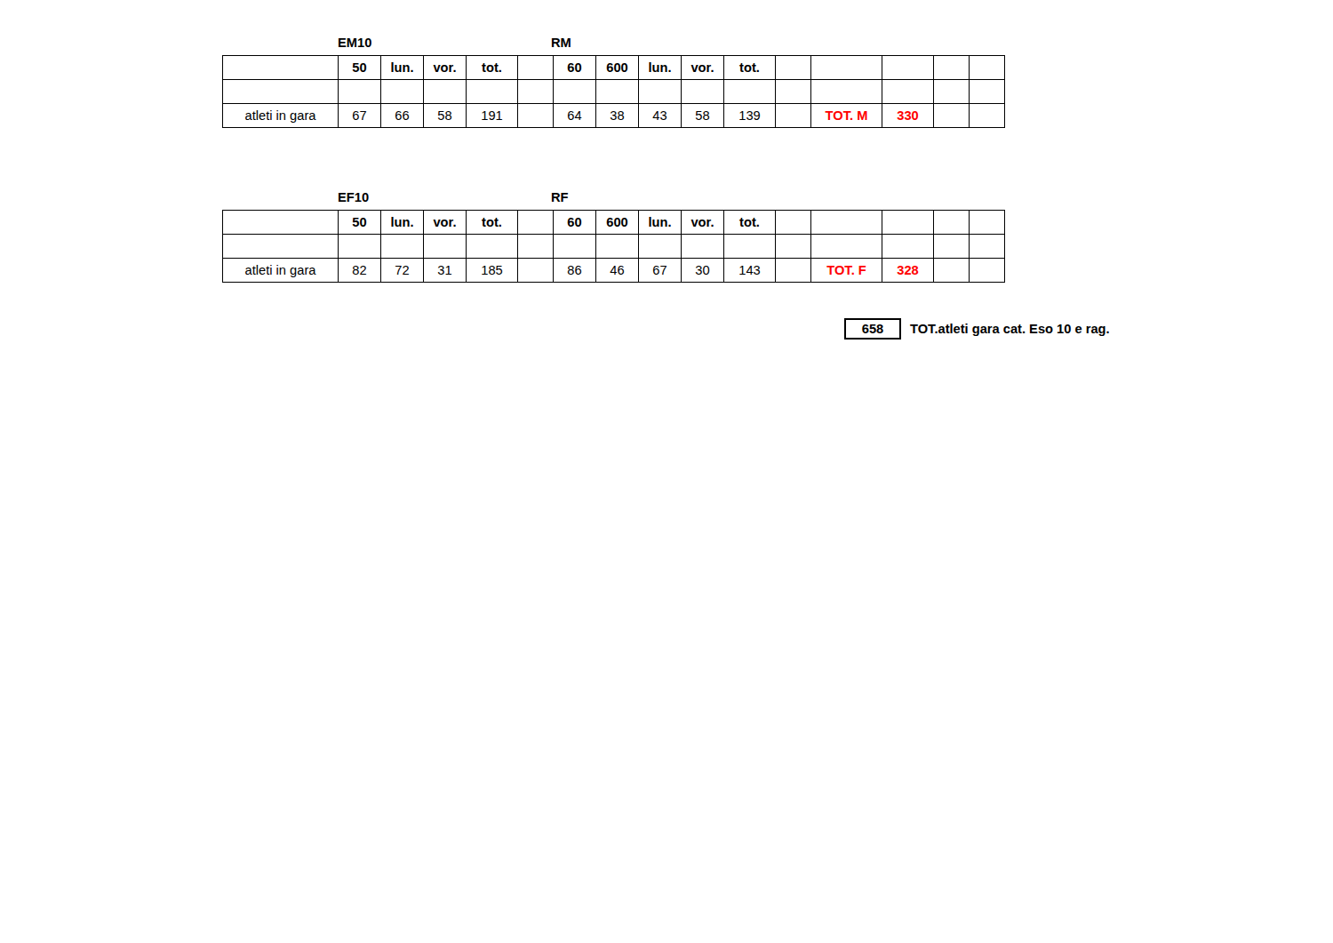EM10 RM
| | 50 | lun. | vor. | tot. | | 60 | 600 | lun. | vor. | tot. | | | | | |
| atleti in gara | 67 | 66 | 58 | 191 | | 64 | 38 | 43 | 58 | 139 | | TOT. M | 330 | | |
EF10 RF
| | 50 | lun. | vor. | tot. | | 60 | 600 | lun. | vor. | tot. | | | | | |
| atleti in gara | 82 | 72 | 31 | 185 | | 86 | 46 | 67 | 30 | 143 | | TOT. F | 328 | | |
658 TOT.atleti gara cat. Eso 10 e rag.